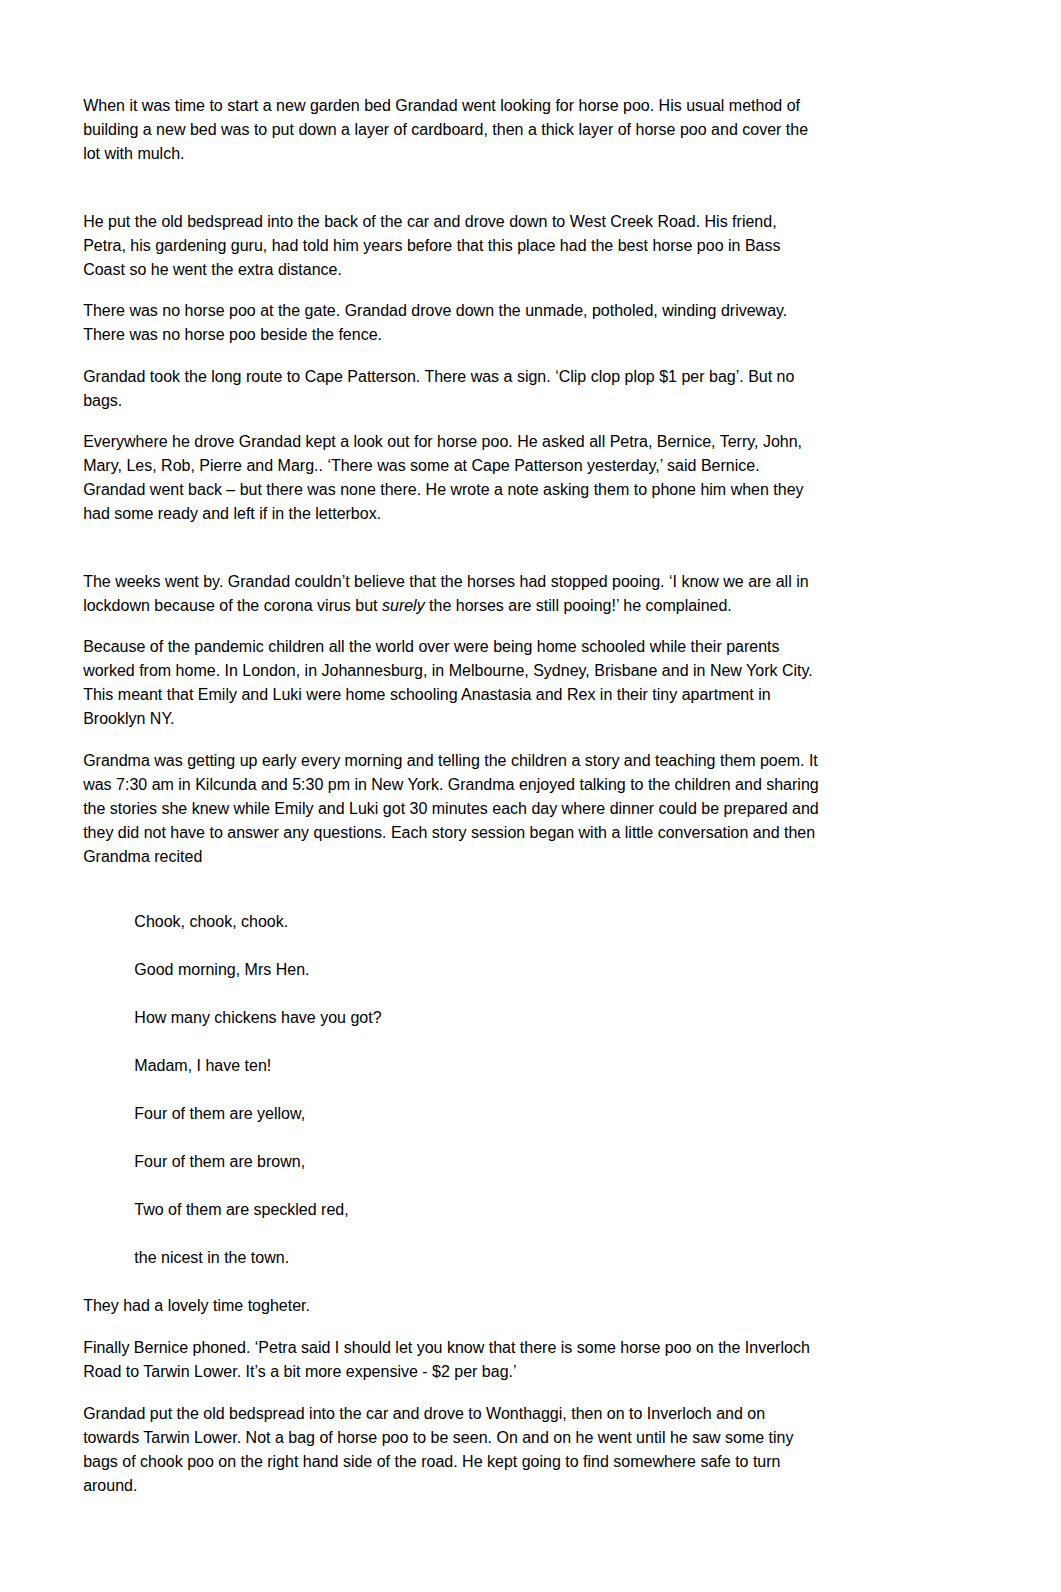When it was time to start a new garden bed Grandad went looking for horse poo. His usual method of building a new bed was to put down a layer of cardboard, then a thick layer of horse poo and cover the lot with mulch.
He put the old bedspread into the back of the car and drove down to West Creek Road. His friend, Petra, his gardening guru, had told him years before that this place had the best horse poo in Bass Coast so he went the extra distance.
There was no horse poo at the gate. Grandad drove down the unmade, potholed, winding driveway. There was no horse poo beside the fence.
Grandad took the long route to Cape Patterson. There was a sign. ‘Clip clop plop $1 per bag’. But no bags.
Everywhere he drove Grandad kept a look out for horse poo. He asked all Petra, Bernice, Terry, John, Mary, Les, Rob, Pierre and Marg.. ‘There was some at Cape Patterson yesterday,’ said Bernice. Grandad went back – but there was none there. He wrote a note asking them to phone him when they had some ready and left if in the letterbox.
The weeks went by. Grandad couldn’t believe that the horses had stopped pooing. ‘I know we are all in lockdown because of the corona virus but surely the horses are still pooing!’ he complained.
Because of the pandemic children all the world over were being home schooled while their parents worked from home. In London, in Johannesburg, in Melbourne, Sydney, Brisbane and in New York City. This meant that Emily and Luki were home schooling Anastasia and Rex in their tiny apartment in Brooklyn NY.
Grandma was getting up early every morning and telling the children a story and teaching them poem. It was 7:30 am in Kilcunda and 5:30 pm in New York. Grandma enjoyed talking to the children and sharing the stories she knew while Emily and Luki got 30 minutes each day where dinner could be prepared and they did not have to answer any questions. Each story session began with a little conversation and then Grandma recited
Chook, chook, chook. Good morning, Mrs Hen. How many chickens have you got? Madam, I have ten! Four of them are yellow, Four of them are brown, Two of them are speckled red, the nicest in the town.
They had a lovely time togheter.
Finally Bernice phoned. ‘Petra said I should let you know that there is some horse poo on the Inverloch Road to Tarwin Lower. It’s a bit more expensive - $2 per bag.’
Grandad put the old bedspread into the car and drove to Wonthaggi, then on to Inverloch and on towards Tarwin Lower. Not a bag of horse poo to be seen. On and on he went until he saw some tiny bags of chook poo on the right hand side of the road. He kept going to find somewhere safe to turn around.